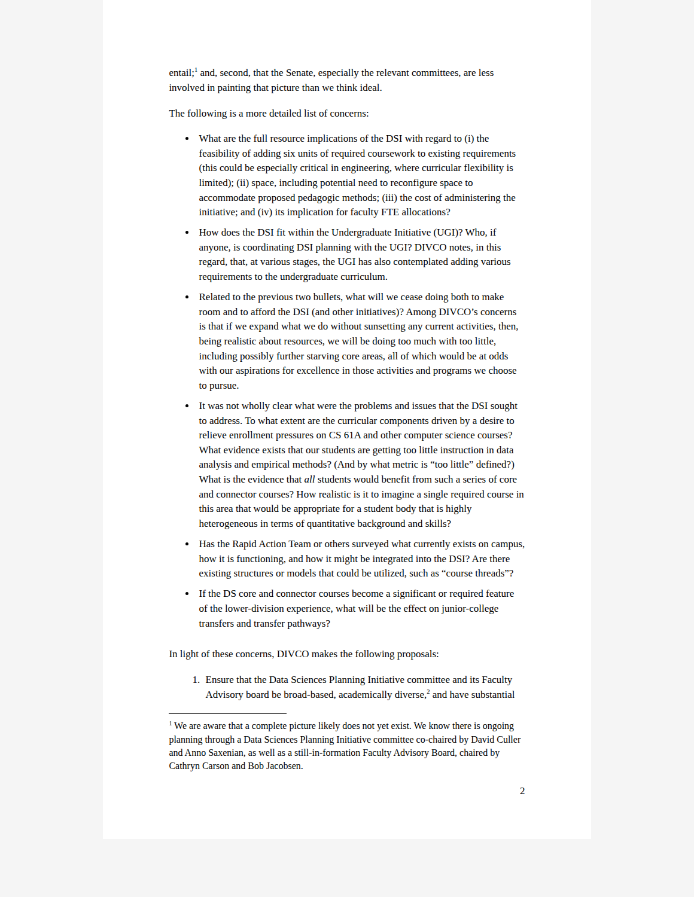entail;1 and, second, that the Senate, especially the relevant committees, are less involved in painting that picture than we think ideal.
The following is a more detailed list of concerns:
What are the full resource implications of the DSI with regard to (i) the feasibility of adding six units of required coursework to existing requirements (this could be especially critical in engineering, where curricular flexibility is limited); (ii) space, including potential need to reconfigure space to accommodate proposed pedagogic methods; (iii) the cost of administering the initiative; and (iv) its implication for faculty FTE allocations?
How does the DSI fit within the Undergraduate Initiative (UGI)? Who, if anyone, is coordinating DSI planning with the UGI? DIVCO notes, in this regard, that, at various stages, the UGI has also contemplated adding various requirements to the undergraduate curriculum.
Related to the previous two bullets, what will we cease doing both to make room and to afford the DSI (and other initiatives)? Among DIVCO’s concerns is that if we expand what we do without sunsetting any current activities, then, being realistic about resources, we will be doing too much with too little, including possibly further starving core areas, all of which would be at odds with our aspirations for excellence in those activities and programs we choose to pursue.
It was not wholly clear what were the problems and issues that the DSI sought to address. To what extent are the curricular components driven by a desire to relieve enrollment pressures on CS 61A and other computer science courses? What evidence exists that our students are getting too little instruction in data analysis and empirical methods? (And by what metric is “too little” defined?) What is the evidence that all students would benefit from such a series of core and connector courses? How realistic is it to imagine a single required course in this area that would be appropriate for a student body that is highly heterogeneous in terms of quantitative background and skills?
Has the Rapid Action Team or others surveyed what currently exists on campus, how it is functioning, and how it might be integrated into the DSI? Are there existing structures or models that could be utilized, such as “course threads”?
If the DS core and connector courses become a significant or required feature of the lower-division experience, what will be the effect on junior-college transfers and transfer pathways?
In light of these concerns, DIVCO makes the following proposals:
Ensure that the Data Sciences Planning Initiative committee and its Faculty Advisory board be broad-based, academically diverse,2 and have substantial
1 We are aware that a complete picture likely does not yet exist. We know there is ongoing planning through a Data Sciences Planning Initiative committee co-chaired by David Culler and Anno Saxenian, as well as a still-in-formation Faculty Advisory Board, chaired by Cathryn Carson and Bob Jacobsen.
2